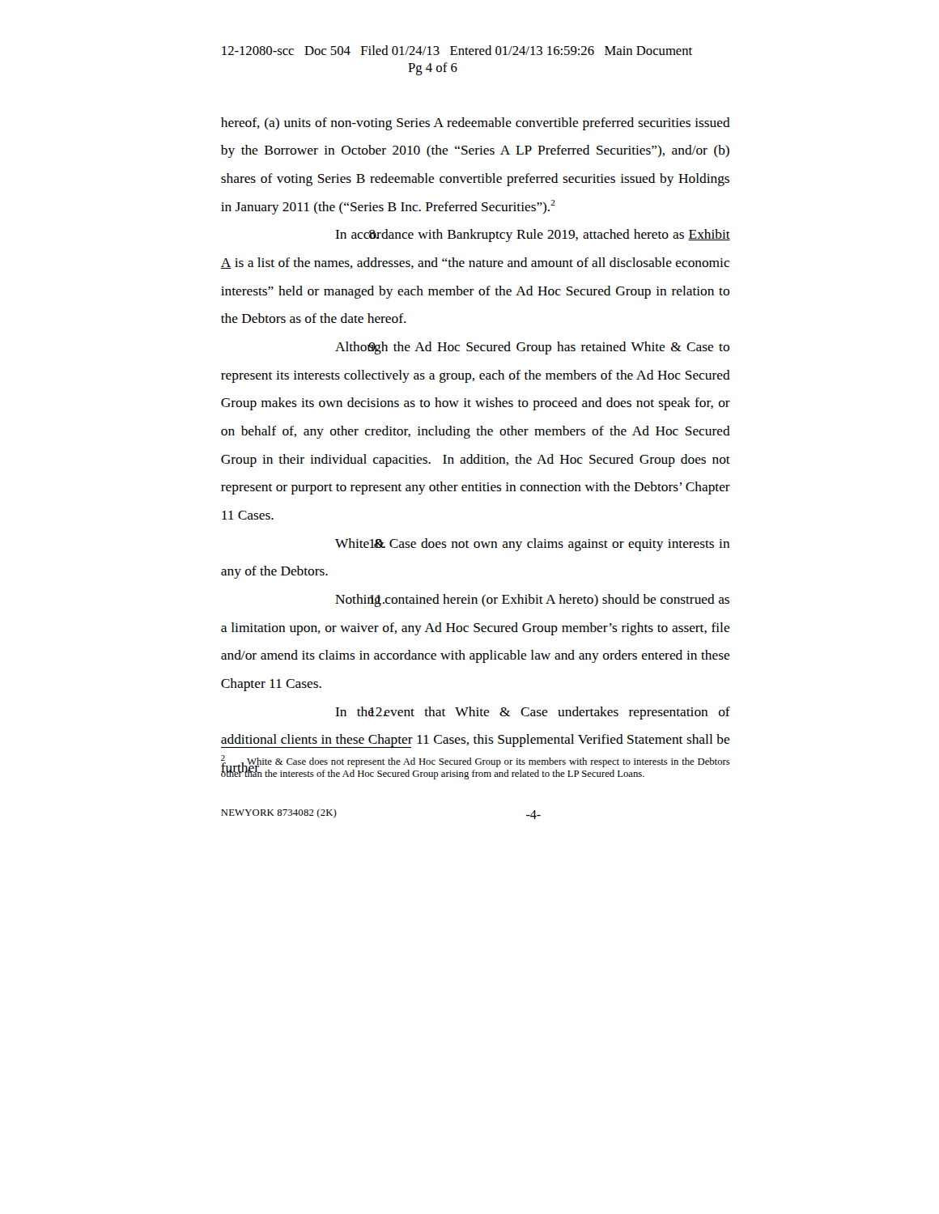12-12080-scc Doc 504 Filed 01/24/13 Entered 01/24/13 16:59:26 Main Document
Pg 4 of 6
hereof, (a) units of non-voting Series A redeemable convertible preferred securities issued by the Borrower in October 2010 (the “Series A LP Preferred Securities”), and/or (b) shares of voting Series B redeemable convertible preferred securities issued by Holdings in January 2011 (the (“Series B Inc. Preferred Securities”).2
8. In accordance with Bankruptcy Rule 2019, attached hereto as Exhibit A is a list of the names, addresses, and “the nature and amount of all disclosable economic interests” held or managed by each member of the Ad Hoc Secured Group in relation to the Debtors as of the date hereof.
9. Although the Ad Hoc Secured Group has retained White & Case to represent its interests collectively as a group, each of the members of the Ad Hoc Secured Group makes its own decisions as to how it wishes to proceed and does not speak for, or on behalf of, any other creditor, including the other members of the Ad Hoc Secured Group in their individual capacities. In addition, the Ad Hoc Secured Group does not represent or purport to represent any other entities in connection with the Debtors’ Chapter 11 Cases.
10. White & Case does not own any claims against or equity interests in any of the Debtors.
11. Nothing contained herein (or Exhibit A hereto) should be construed as a limitation upon, or waiver of, any Ad Hoc Secured Group member’s rights to assert, file and/or amend its claims in accordance with applicable law and any orders entered in these Chapter 11 Cases.
12. In the event that White & Case undertakes representation of additional clients in these Chapter 11 Cases, this Supplemental Verified Statement shall be further
2 White & Case does not represent the Ad Hoc Secured Group or its members with respect to interests in the Debtors other than the interests of the Ad Hoc Secured Group arising from and related to the LP Secured Loans.
NEWYORK 8734082 (2K)
-4-